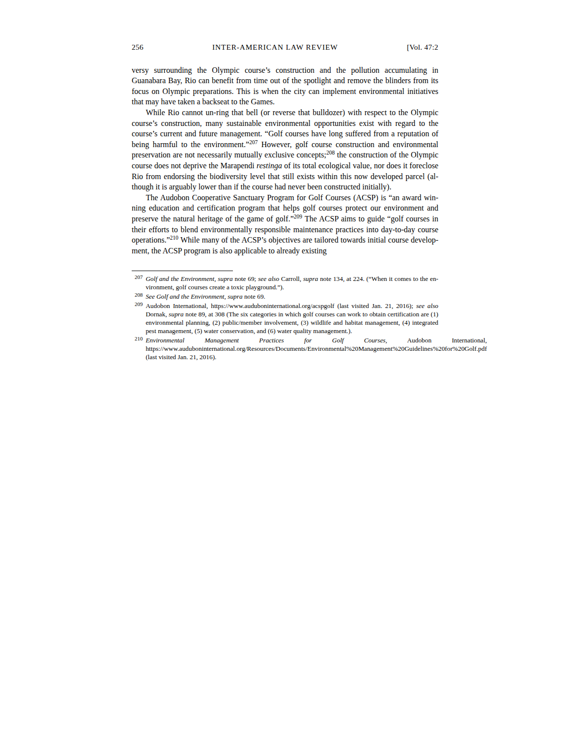256 Inter-American Law Review [Vol. 47:2
versy surrounding the Olympic course’s construction and the pollution accumulating in Guanabara Bay, Rio can benefit from time out of the spotlight and remove the blinders from its focus on Olympic preparations. This is when the city can implement environmental initiatives that may have taken a backseat to the Games.
While Rio cannot un-ring that bell (or reverse that bulldozer) with respect to the Olympic course’s construction, many sustainable environmental opportunities exist with regard to the course’s current and future management. “Golf courses have long suffered from a reputation of being harmful to the environment.”207 However, golf course construction and environmental preservation are not necessarily mutually exclusive concepts;208 the construction of the Olympic course does not deprive the Marapendi restinga of its total ecological value, nor does it foreclose Rio from endorsing the biodiversity level that still exists within this now developed parcel (although it is arguably lower than if the course had never been constructed initially).
The Audobon Cooperative Sanctuary Program for Golf Courses (ACSP) is “an award winning education and certification program that helps golf courses protect our environment and preserve the natural heritage of the game of golf.”209 The ACSP aims to guide “golf courses in their efforts to blend environmentally responsible maintenance practices into day-to-day course operations.”210 While many of the ACSP’s objectives are tailored towards initial course development, the ACSP program is also applicable to already existing
207 Golf and the Environment, supra note 69; see also Carroll, supra note 134, at 224. (“When it comes to the environment, golf courses create a toxic playground.”).
208 See Golf and the Environment, supra note 69.
209 Audobon International, https://www.auduboninternational.org/acspgolf (last visited Jan. 21, 2016); see also Dornak, supra note 89, at 308 (The six categories in which golf courses can work to obtain certification are (1) environmental planning, (2) public/member involvement, (3) wildlife and habitat management, (4) integrated pest management, (5) water conservation, and (6) water quality management.).
210 Environmental Management Practices for Golf Courses, Audobon International, https://www.auduboninternational.org/Resources/Documents/Environmental%20Management%20Guidelines%20for%20Golf.pdf (last visited Jan. 21, 2016).